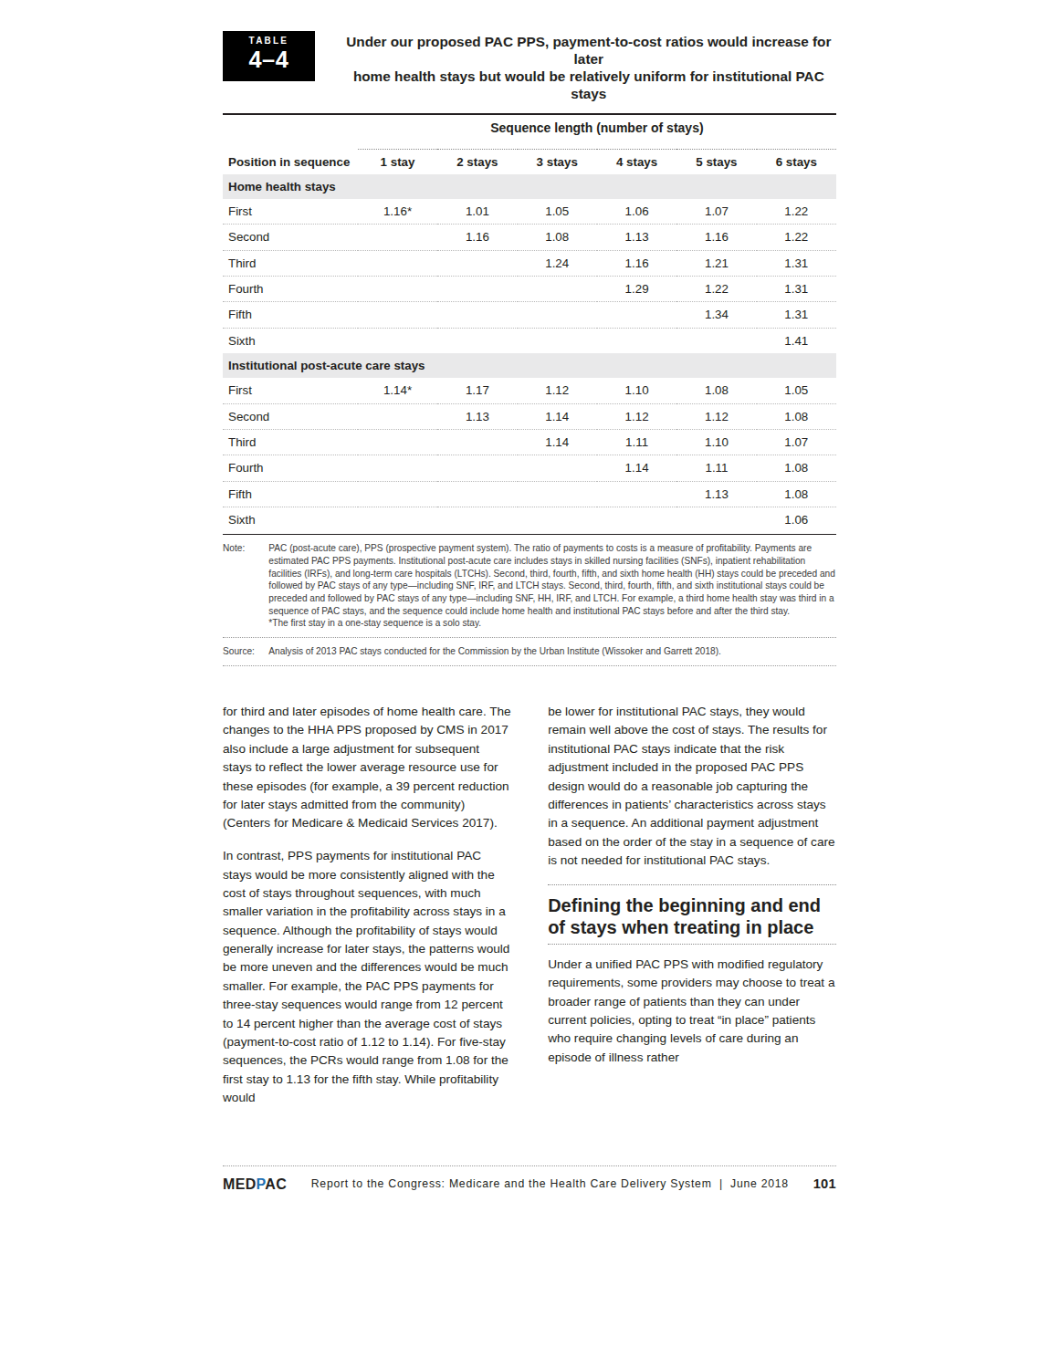Table
4–4
Under our proposed PAC PPS, payment-to-cost ratios would increase for later
home health stays but would be relatively uniform for institutional PAC stays
| | Sequence length (number of stays) |
| Position in sequence | 1 stay | 2 stays | 3 stays | 4 stays | 5 stays | 6 stays |
| Home health stays |
| First | 1.16* | 1.01 | 1.05 | 1.06 | 1.07 | 1.22 |
| Second | | 1.16 | 1.08 | 1.13 | 1.16 | 1.22 |
| Third | | | 1.24 | 1.16 | 1.21 | 1.31 |
| Fourth | | | | 1.29 | 1.22 | 1.31 |
| Fifth | | | | | 1.34 | 1.31 |
| Sixth | | | | | | 1.41 |
| Institutional post-acute care stays |
| First | 1.14* | 1.17 | 1.12 | 1.10 | 1.08 | 1.05 |
| Second | | 1.13 | 1.14 | 1.12 | 1.12 | 1.08 |
| Third | | | 1.14 | 1.11 | 1.10 | 1.07 |
| Fourth | | | | 1.14 | 1.11 | 1.08 |
| Fifth | | | | | 1.13 | 1.08 |
| Sixth | | | | | | 1.06 |
Note:
PAC (post-acute care), PPS (prospective payment system). The ratio of payments to costs is a measure of profitability. Payments are estimated PAC PPS payments. Institutional post-acute care includes stays in skilled nursing facilities (SNFs), inpatient rehabilitation facilities (IRFs), and long-term care hospitals (LTCHs). Second, third, fourth, fifth, and sixth home health (HH) stays could be preceded and followed by PAC stays of any type—including SNF, IRF, and LTCH stays. Second, third, fourth, fifth, and sixth institutional stays could be preceded and followed by PAC stays of any type—including SNF, HH, IRF, and LTCH. For example, a third home health stay was third in a sequence of PAC stays, and the sequence could include home health and institutional PAC stays before and after the third stay.
*The first stay in a one-stay sequence is a solo stay.
Source:
Analysis of 2013 PAC stays conducted for the Commission by the Urban Institute (Wissoker and Garrett 2018).
for third and later episodes of home health care. The changes to the HHA PPS proposed by CMS in 2017 also include a large adjustment for subsequent stays to reflect the lower average resource use for these episodes (for example, a 39 percent reduction for later stays admitted from the community) (Centers for Medicare & Medicaid Services 2017).
In contrast, PPS payments for institutional PAC stays would be more consistently aligned with the cost of stays throughout sequences, with much smaller variation in the profitability across stays in a sequence. Although the profitability of stays would generally increase for later stays, the patterns would be more uneven and the differences would be much smaller. For example, the PAC PPS payments for three-stay sequences would range from 12 percent to 14 percent higher than the average cost of stays (payment-to-cost ratio of 1.12 to 1.14). For five-stay sequences, the PCRs would range from 1.08 for the first stay to 1.13 for the fifth stay. While profitability would
be lower for institutional PAC stays, they would remain well above the cost of stays. The results for institutional PAC stays indicate that the risk adjustment included in the proposed PAC PPS design would do a reasonable job capturing the differences in patients’ characteristics across stays in a sequence. An additional payment adjustment based on the order of the stay in a sequence of care is not needed for institutional PAC stays.
Defining the beginning and end of stays when treating in place
Under a unified PAC PPS with modified regulatory requirements, some providers may choose to treat a broader range of patients than they can under current policies, opting to treat “in place” patients who require changing levels of care during an episode of illness rather
MEDPAC
Report to the Congress: Medicare and the Health Care Delivery System | June 2018
101